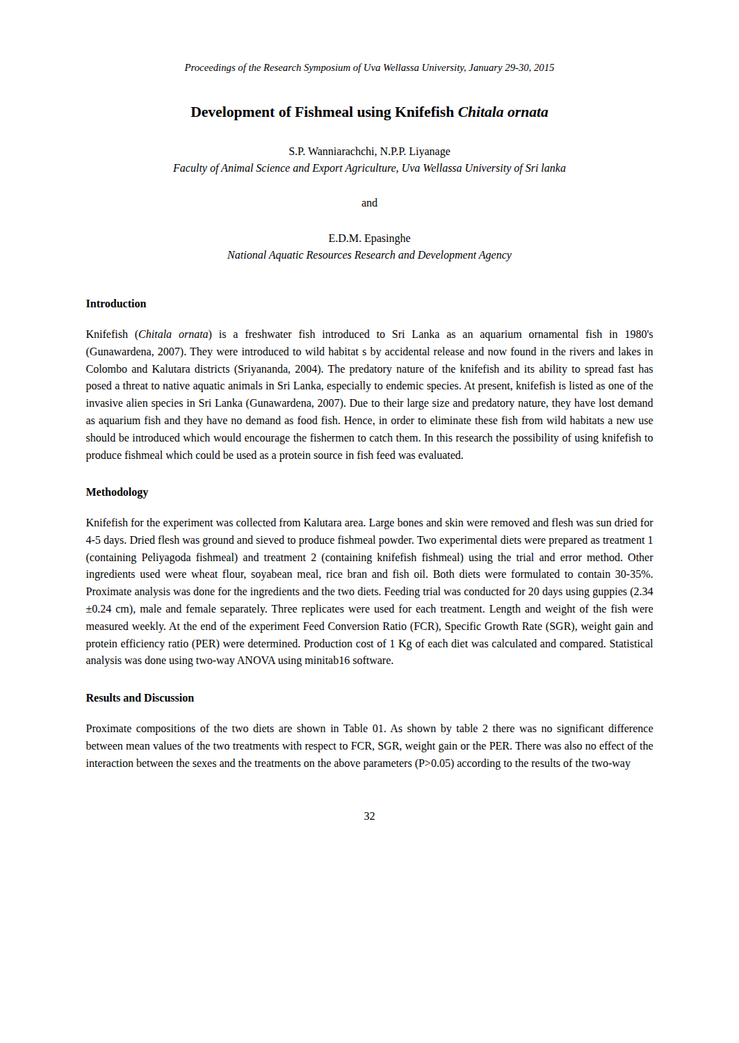Proceedings of the Research Symposium of Uva Wellassa University, January 29-30, 2015
Development of Fishmeal using Knifefish Chitala ornata
S.P. Wanniarachchi, N.P.P. Liyanage
Faculty of Animal Science and Export Agriculture, Uva Wellassa University of Sri lanka
and
E.D.M. Epasinghe
National Aquatic Resources Research and Development Agency
Introduction
Knifefish (Chitala ornata) is a freshwater fish introduced to Sri Lanka as an aquarium ornamental fish in 1980's (Gunawardena, 2007). They were introduced to wild habitat s by accidental release and now found in the rivers and lakes in Colombo and Kalutara districts (Sriyananda, 2004). The predatory nature of the knifefish and its ability to spread fast has posed a threat to native aquatic animals in Sri Lanka, especially to endemic species. At present, knifefish is listed as one of the invasive alien species in Sri Lanka (Gunawardena, 2007). Due to their large size and predatory nature, they have lost demand as aquarium fish and they have no demand as food fish. Hence, in order to eliminate these fish from wild habitats a new use should be introduced which would encourage the fishermen to catch them. In this research the possibility of using knifefish to produce fishmeal which could be used as a protein source in fish feed was evaluated.
Methodology
Knifefish for the experiment was collected from Kalutara area. Large bones and skin were removed and flesh was sun dried for 4-5 days. Dried flesh was ground and sieved to produce fishmeal powder. Two experimental diets were prepared as treatment 1 (containing Peliyagoda fishmeal) and treatment 2 (containing knifefish fishmeal) using the trial and error method. Other ingredients used were wheat flour, soyabean meal, rice bran and fish oil. Both diets were formulated to contain 30-35%. Proximate analysis was done for the ingredients and the two diets. Feeding trial was conducted for 20 days using guppies (2.34 ±0.24 cm), male and female separately. Three replicates were used for each treatment. Length and weight of the fish were measured weekly. At the end of the experiment Feed Conversion Ratio (FCR), Specific Growth Rate (SGR), weight gain and protein efficiency ratio (PER) were determined. Production cost of 1 Kg of each diet was calculated and compared. Statistical analysis was done using two-way ANOVA using minitab16 software.
Results and Discussion
Proximate compositions of the two diets are shown in Table 01. As shown by table 2 there was no significant difference between mean values of the two treatments with respect to FCR, SGR, weight gain or the PER. There was also no effect of the interaction between the sexes and the treatments on the above parameters (P>0.05) according to the results of the two-way
32